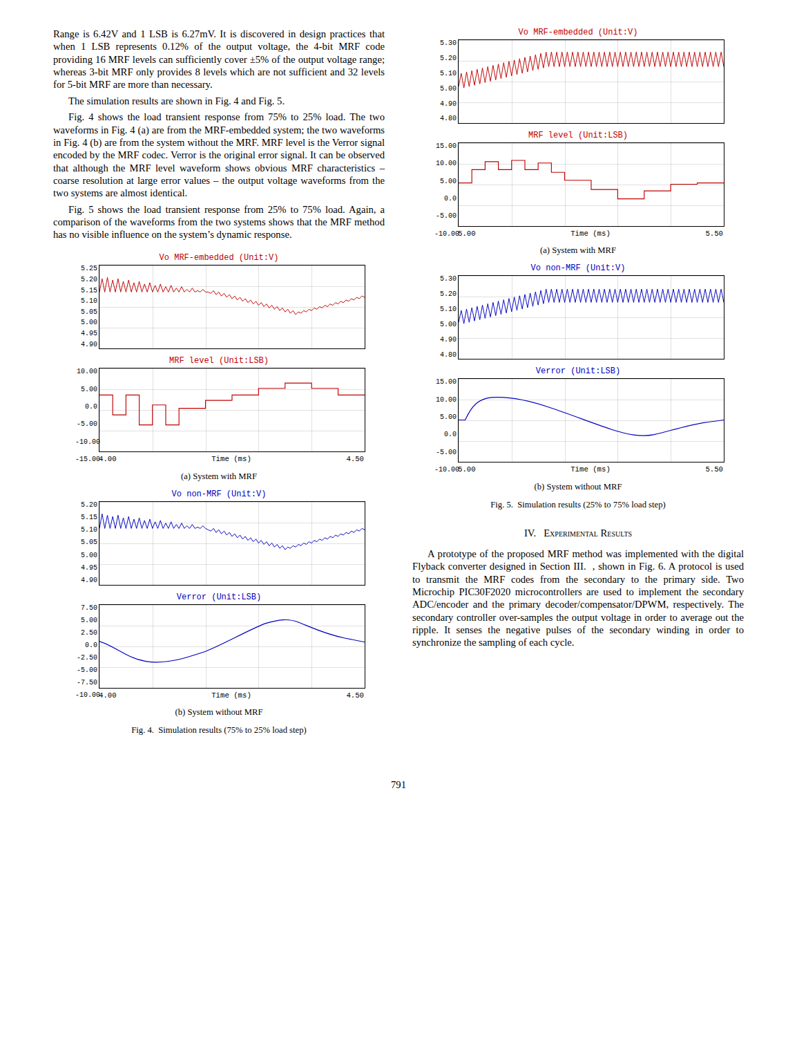Range is 6.42V and 1 LSB is 6.27mV. It is discovered in design practices that when 1 LSB represents 0.12% of the output voltage, the 4-bit MRF code providing 16 MRF levels can sufficiently cover ±5% of the output voltage range; whereas 3-bit MRF only provides 8 levels which are not sufficient and 32 levels for 5-bit MRF are more than necessary.
The simulation results are shown in Fig. 4 and Fig. 5.
Fig. 4 shows the load transient response from 75% to 25% load. The two waveforms in Fig. 4 (a) are from the MRF-embedded system; the two waveforms in Fig. 4 (b) are from the system without the MRF. MRF level is the Verror signal encoded by the MRF codec. Verror is the original error signal. It can be observed that although the MRF level waveform shows obvious MRF characteristics – coarse resolution at large error values – the output voltage waveforms from the two systems are almost identical.
Fig. 5 shows the load transient response from 25% to 75% load. Again, a comparison of the waveforms from the two systems shows that the MRF method has no visible influence on the system’s dynamic response.
Vo MRF-embedded (Unit:V)
5.255.205.155.105.055.004.954.90
MRF level (Unit:LSB)
10.005.000.0-5.00-10.00-15.00
4.00 Time (ms) 4.50
(a) System with MRF
Vo non-MRF (Unit:V)
5.205.155.105.055.004.954.90
Verror (Unit:LSB)
7.505.002.500.0-2.50-5.00-7.50-10.00
4.00 Time (ms) 4.50
(b) System without MRF
Fig. 4. Simulation results (75% to 25% load step)
Vo MRF-embedded (Unit:V)
5.305.205.105.004.904.80
MRF level (Unit:LSB)
15.0010.005.000.0-5.00-10.00
5.00 Time (ms) 5.50
(a) System with MRF
Vo non-MRF (Unit:V)
5.305.205.105.004.904.80
Verror (Unit:LSB)
15.0010.005.000.0-5.00-10.00
5.00 Time (ms) 5.50
(b) System without MRF
Fig. 5. Simulation results (25% to 75% load step)
IV. Experimental Results
A prototype of the proposed MRF method was implemented with the digital Flyback converter designed in Section III. , shown in Fig. 6. A protocol is used to transmit the MRF codes from the secondary to the primary side. Two Microchip PIC30F2020 microcontrollers are used to implement the secondary ADC/encoder and the primary decoder/compensator/DPWM, respectively. The secondary controller over-samples the output voltage in order to average out the ripple. It senses the negative pulses of the secondary winding in order to synchronize the sampling of each cycle.
791